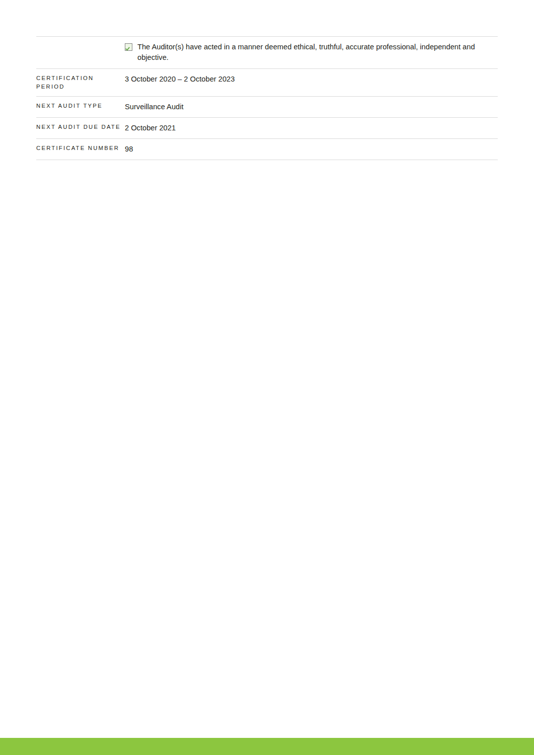| | The Auditor(s) have acted in a manner deemed ethical, truthful, accurate professional, independent and objective. |
| Certification Period | 3 October 2020 – 2 October 2023 |
| Next Audit Type | Surveillance Audit |
| Next Audit Due Date | 2 October 2021 |
| Certificate Number | 98 |